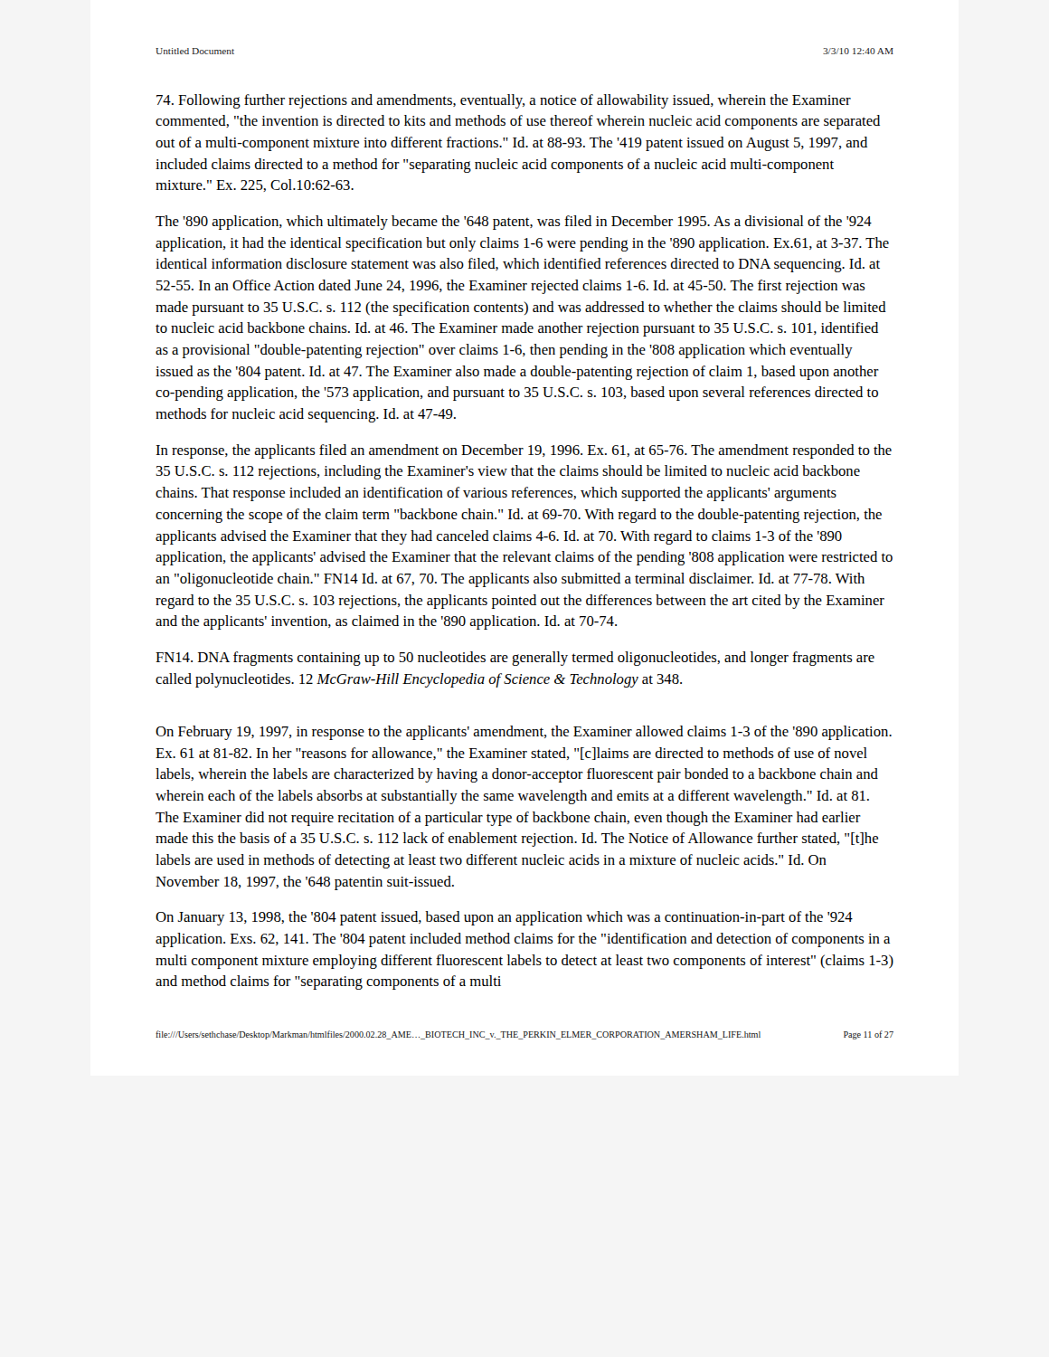Untitled Document 3/3/10 12:40 AM
74. Following further rejections and amendments, eventually, a notice of allowability issued, wherein the Examiner commented, "the invention is directed to kits and methods of use thereof wherein nucleic acid components are separated out of a multi-component mixture into different fractions." Id. at 88-93. The '419 patent issued on August 5, 1997, and included claims directed to a method for "separating nucleic acid components of a nucleic acid multi-component mixture." Ex. 225, Col.10:62-63.
The '890 application, which ultimately became the '648 patent, was filed in December 1995. As a divisional of the '924 application, it had the identical specification but only claims 1-6 were pending in the '890 application. Ex.61, at 3-37. The identical information disclosure statement was also filed, which identified references directed to DNA sequencing. Id. at 52-55. In an Office Action dated June 24, 1996, the Examiner rejected claims 1-6. Id. at 45-50. The first rejection was made pursuant to 35 U.S.C. s. 112 (the specification contents) and was addressed to whether the claims should be limited to nucleic acid backbone chains. Id. at 46. The Examiner made another rejection pursuant to 35 U.S.C. s. 101, identified as a provisional "double-patenting rejection" over claims 1-6, then pending in the '808 application which eventually issued as the '804 patent. Id. at 47. The Examiner also made a double-patenting rejection of claim 1, based upon another co-pending application, the '573 application, and pursuant to 35 U.S.C. s. 103, based upon several references directed to methods for nucleic acid sequencing. Id. at 47-49.
In response, the applicants filed an amendment on December 19, 1996. Ex. 61, at 65-76. The amendment responded to the 35 U.S.C. s. 112 rejections, including the Examiner's view that the claims should be limited to nucleic acid backbone chains. That response included an identification of various references, which supported the applicants' arguments concerning the scope of the claim term "backbone chain." Id. at 69-70. With regard to the double-patenting rejection, the applicants advised the Examiner that they had canceled claims 4-6. Id. at 70. With regard to claims 1-3 of the '890 application, the applicants' advised the Examiner that the relevant claims of the pending '808 application were restricted to an "oligonucleotide chain." FN14 Id. at 67, 70. The applicants also submitted a terminal disclaimer. Id. at 77-78. With regard to the 35 U.S.C. s. 103 rejections, the applicants pointed out the differences between the art cited by the Examiner and the applicants' invention, as claimed in the '890 application. Id. at 70-74.
FN14. DNA fragments containing up to 50 nucleotides are generally termed oligonucleotides, and longer fragments are called polynucleotides. 12 McGraw-Hill Encyclopedia of Science & Technology at 348.
On February 19, 1997, in response to the applicants' amendment, the Examiner allowed claims 1-3 of the '890 application. Ex. 61 at 81-82. In her "reasons for allowance," the Examiner stated, "[c]laims are directed to methods of use of novel labels, wherein the labels are characterized by having a donor-acceptor fluorescent pair bonded to a backbone chain and wherein each of the labels absorbs at substantially the same wavelength and emits at a different wavelength." Id. at 81. The Examiner did not require recitation of a particular type of backbone chain, even though the Examiner had earlier made this the basis of a 35 U.S.C. s. 112 lack of enablement rejection. Id. The Notice of Allowance further stated, "[t]he labels are used in methods of detecting at least two different nucleic acids in a mixture of nucleic acids." Id. On November 18, 1997, the '648 patentin suit-issued.
On January 13, 1998, the '804 patent issued, based upon an application which was a continuation-in-part of the '924 application. Exs. 62, 141. The '804 patent included method claims for the "identification and detection of components in a multi component mixture employing different fluorescent labels to detect at least two components of interest" (claims 1-3) and method claims for "separating components of a multi
file:///Users/sethchase/Desktop/Markman/htmlfiles/2000.02.28_AME…_BIOTECH_INC_v._THE_PERKIN_ELMER_CORPORATION_AMERSHAM_LIFE.html Page 11 of 27